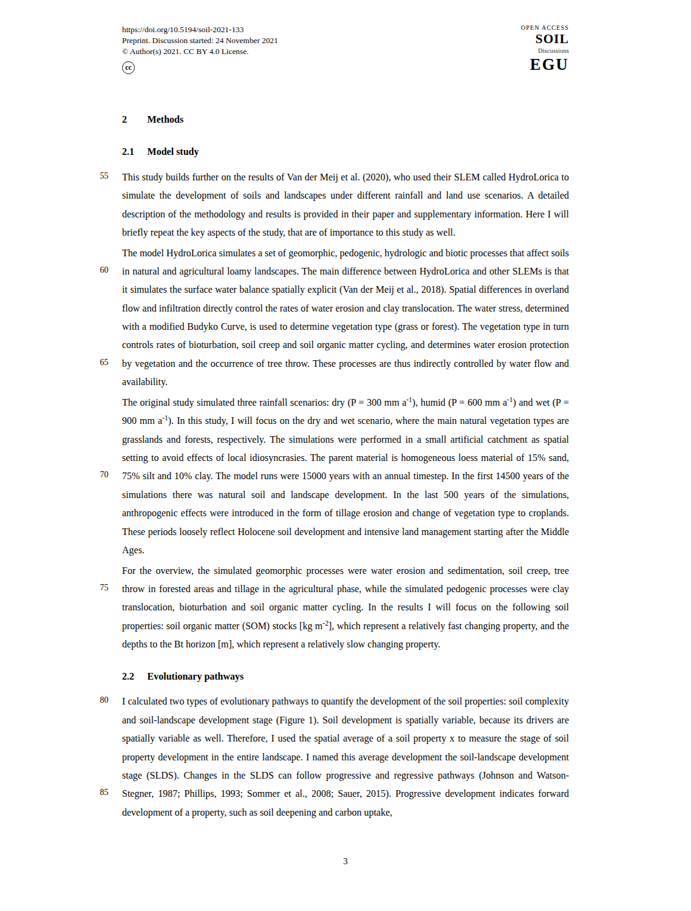https://doi.org/10.5194/soil-2021-133
Preprint. Discussion started: 24 November 2021
© Author(s) 2021. CC BY 4.0 License.
cc
Open Access
SOIL
Discussions
EGU
2 Methods
2.1 Model study
55 This study builds further on the results of Van der Meij et al. (2020), who used their SLEM called HydroLorica to simulate the development of soils and landscapes under different rainfall and land use scenarios. A detailed description of the methodology and results is provided in their paper and supplementary information. Here I will briefly repeat the key aspects of the study, that are of importance to this study as well.
The model HydroLorica simulates a set of geomorphic, pedogenic, hydrologic and biotic processes that affect soils in natural 60and agricultural loamy landscapes. The main difference between HydroLorica and other SLEMs is that it simulates the surface water balance spatially explicit (Van der Meij et al., 2018). Spatial differences in overland flow and infiltration directly control the rates of water erosion and clay translocation. The water stress, determined with a modified Budyko Curve, is used to determine vegetation type (grass or forest). The vegetation type in turn controls rates of bioturbation, soil creep and soil organic matter cycling, and determines water erosion protection by vegetation and the occurrence of tree 65throw. These processes are thus indirectly controlled by water flow and availability.
The original study simulated three rainfall scenarios: dry (P = 300 mm a-1), humid (P = 600 mm a-1) and wet (P = 900 mm a-1). In this study, I will focus on the dry and wet scenario, where the main natural vegetation types are grasslands and forests, respectively. The simulations were performed in a small artificial catchment as spatial setting to avoid effects of local idiosyncrasies. The parent material is homogeneous loess material of 15% sand, 75% silt and 10% clay. The model runs 70were 15000 years with an annual timestep. In the first 14500 years of the simulations there was natural soil and landscape development. In the last 500 years of the simulations, anthropogenic effects were introduced in the form of tillage erosion and change of vegetation type to croplands. These periods loosely reflect Holocene soil development and intensive land management starting after the Middle Ages.
For the overview, the simulated geomorphic processes were water erosion and sedimentation, soil creep, tree throw in 75forested areas and tillage in the agricultural phase, while the simulated pedogenic processes were clay translocation, bioturbation and soil organic matter cycling. In the results I will focus on the following soil properties: soil organic matter (SOM) stocks [kg m-2], which represent a relatively fast changing property, and the depths to the Bt horizon [m], which represent a relatively slow changing property.
2.2 Evolutionary pathways
80 I calculated two types of evolutionary pathways to quantify the development of the soil properties: soil complexity and soil-landscape development stage (Figure 1). Soil development is spatially variable, because its drivers are spatially variable as well. Therefore, I used the spatial average of a soil property x to measure the stage of soil property development in the entire landscape. I named this average development the soil-landscape development stage (SLDS). Changes in the SLDS can follow progressive and regressive pathways (Johnson and Watson-Stegner, 1987; Phillips, 1993; Sommer et al., 2008; Sauer, 852015). Progressive development indicates forward development of a property, such as soil deepening and carbon uptake,
3